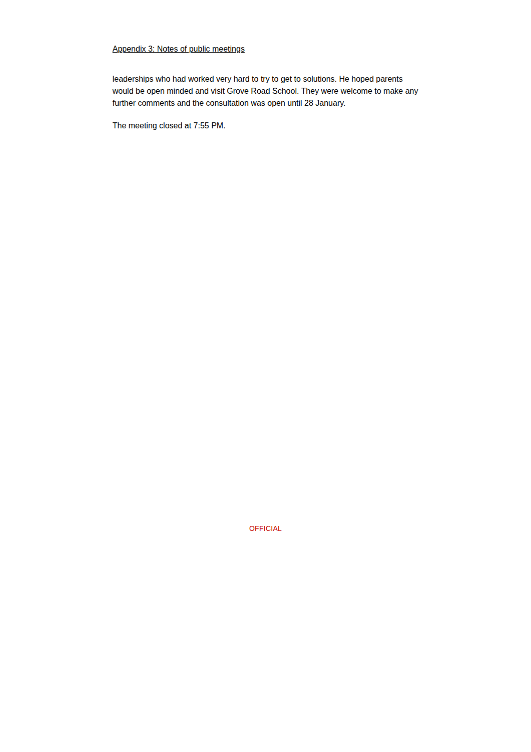Appendix 3: Notes of public meetings
leaderships who had worked very hard to try to get to solutions. He hoped parents would be open minded and visit Grove Road School. They were welcome to make any further comments and the consultation was open until 28 January.
The meeting closed at 7:55 PM.
OFFICIAL